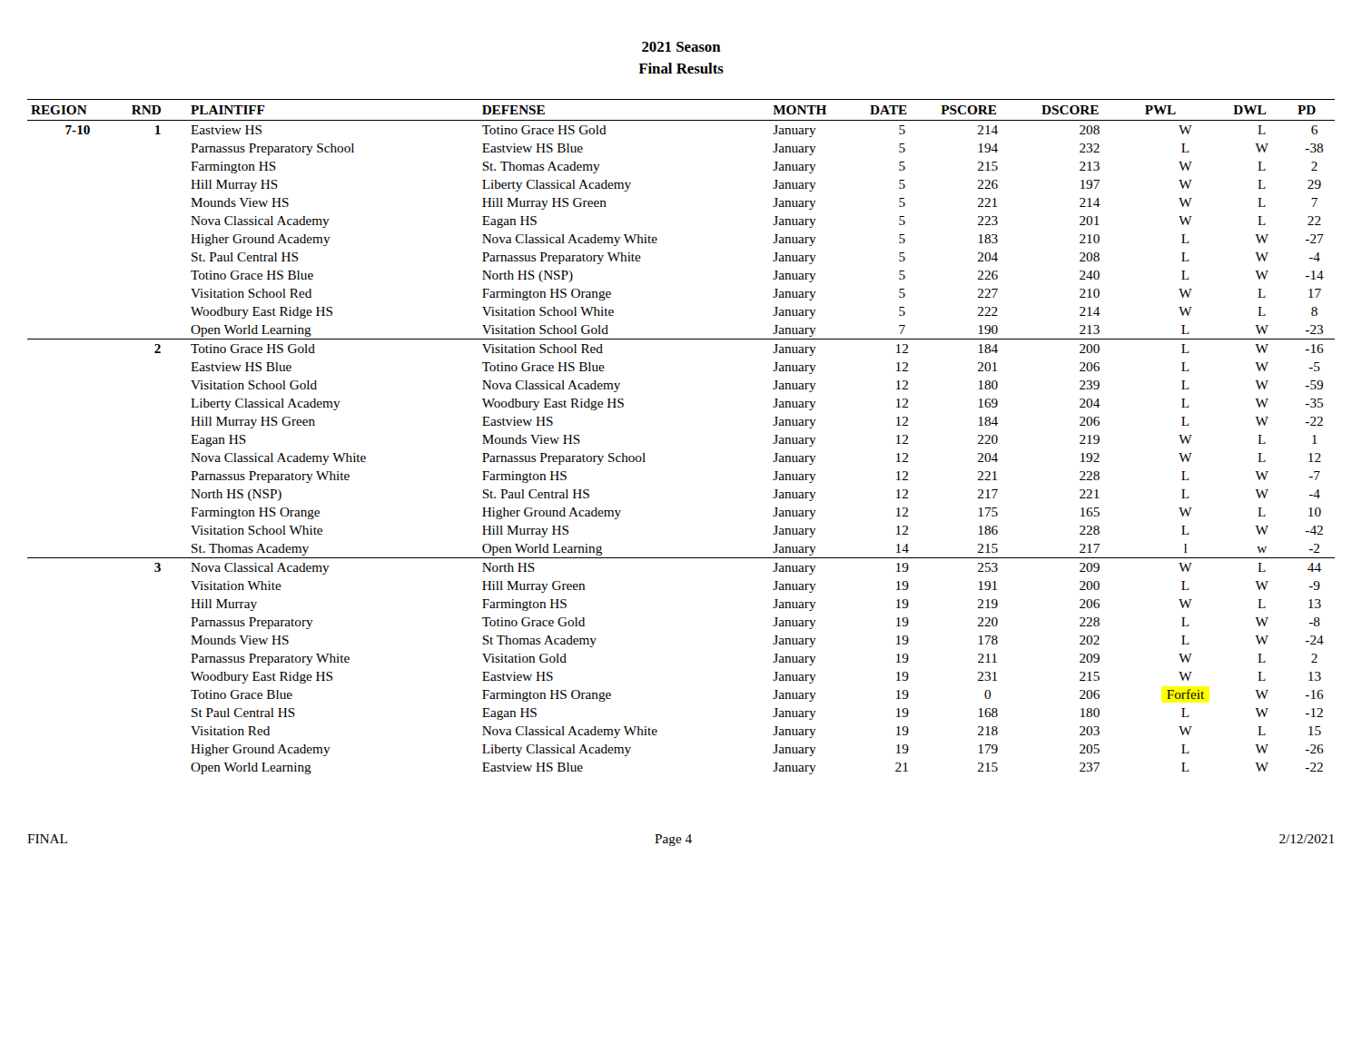2021 Season
Final Results
| REGION | RND | PLAINTIFF | DEFENSE | MONTH | DATE | PSCORE | DSCORE | PWL | DWL | PD |
| --- | --- | --- | --- | --- | --- | --- | --- | --- | --- | --- |
| 7-10 | 1 | Eastview HS | Totino Grace HS Gold | January | 5 | 214 | 208 | W | L | 6 |
| | | Parnassus Preparatory School | Eastview HS Blue | January | 5 | 194 | 232 | L | W | -38 |
| | | Farmington HS | St. Thomas Academy | January | 5 | 215 | 213 | W | L | 2 |
| | | Hill Murray HS | Liberty Classical Academy | January | 5 | 226 | 197 | W | L | 29 |
| | | Mounds View HS | Hill Murray HS Green | January | 5 | 221 | 214 | W | L | 7 |
| | | Nova Classical Academy | Eagan HS | January | 5 | 223 | 201 | W | L | 22 |
| | | Higher Ground Academy | Nova Classical Academy White | January | 5 | 183 | 210 | L | W | -27 |
| | | St. Paul Central HS | Parnassus Preparatory White | January | 5 | 204 | 208 | L | W | -4 |
| | | Totino Grace HS Blue | North HS (NSP) | January | 5 | 226 | 240 | L | W | -14 |
| | | Visitation School Red | Farmington HS Orange | January | 5 | 227 | 210 | W | L | 17 |
| | | Woodbury East Ridge HS | Visitation School White | January | 5 | 222 | 214 | W | L | 8 |
| | | Open World Learning | Visitation School Gold | January | 7 | 190 | 213 | L | W | -23 |
| | 2 | Totino Grace HS Gold | Visitation School Red | January | 12 | 184 | 200 | L | W | -16 |
| | | Eastview HS Blue | Totino Grace HS Blue | January | 12 | 201 | 206 | L | W | -5 |
| | | Visitation School Gold | Nova Classical Academy | January | 12 | 180 | 239 | L | W | -59 |
| | | Liberty Classical Academy | Woodbury East Ridge HS | January | 12 | 169 | 204 | L | W | -35 |
| | | Hill Murray HS Green | Eastview HS | January | 12 | 184 | 206 | L | W | -22 |
| | | Eagan HS | Mounds View HS | January | 12 | 220 | 219 | W | L | 1 |
| | | Nova Classical Academy White | Parnassus Preparatory School | January | 12 | 204 | 192 | W | L | 12 |
| | | Parnassus Preparatory White | Farmington HS | January | 12 | 221 | 228 | L | W | -7 |
| | | North HS (NSP) | St. Paul Central HS | January | 12 | 217 | 221 | L | W | -4 |
| | | Farmington HS Orange | Higher Ground Academy | January | 12 | 175 | 165 | W | L | 10 |
| | | Visitation School White | Hill Murray HS | January | 12 | 186 | 228 | L | W | -42 |
| | | St. Thomas Academy | Open World Learning | January | 14 | 215 | 217 | l | w | -2 |
| | 3 | Nova Classical Academy | North HS | January | 19 | 253 | 209 | W | L | 44 |
| | | Visitation White | Hill Murray Green | January | 19 | 191 | 200 | L | W | -9 |
| | | Hill Murray | Farmington HS | January | 19 | 219 | 206 | W | L | 13 |
| | | Parnassus Preparatory | Totino Grace Gold | January | 19 | 220 | 228 | L | W | -8 |
| | | Mounds View HS | St Thomas Academy | January | 19 | 178 | 202 | L | W | -24 |
| | | Parnassus Preparatory White | Visitation Gold | January | 19 | 211 | 209 | W | L | 2 |
| | | Woodbury East Ridge HS | Eastview HS | January | 19 | 231 | 215 | W | L | 13 |
| | | Totino Grace Blue | Farmington HS Orange | January | 19 | 0 | 206 | Forfeit | W | -16 |
| | | St Paul Central HS | Eagan HS | January | 19 | 168 | 180 | L | W | -12 |
| | | Visitation Red | Nova Classical Academy White | January | 19 | 218 | 203 | W | L | 15 |
| | | Higher Ground Academy | Liberty Classical Academy | January | 19 | 179 | 205 | L | W | -26 |
| | | Open World Learning | Eastview HS Blue | January | 21 | 215 | 237 | L | W | -22 |
FINAL
Page 4
2/12/2021